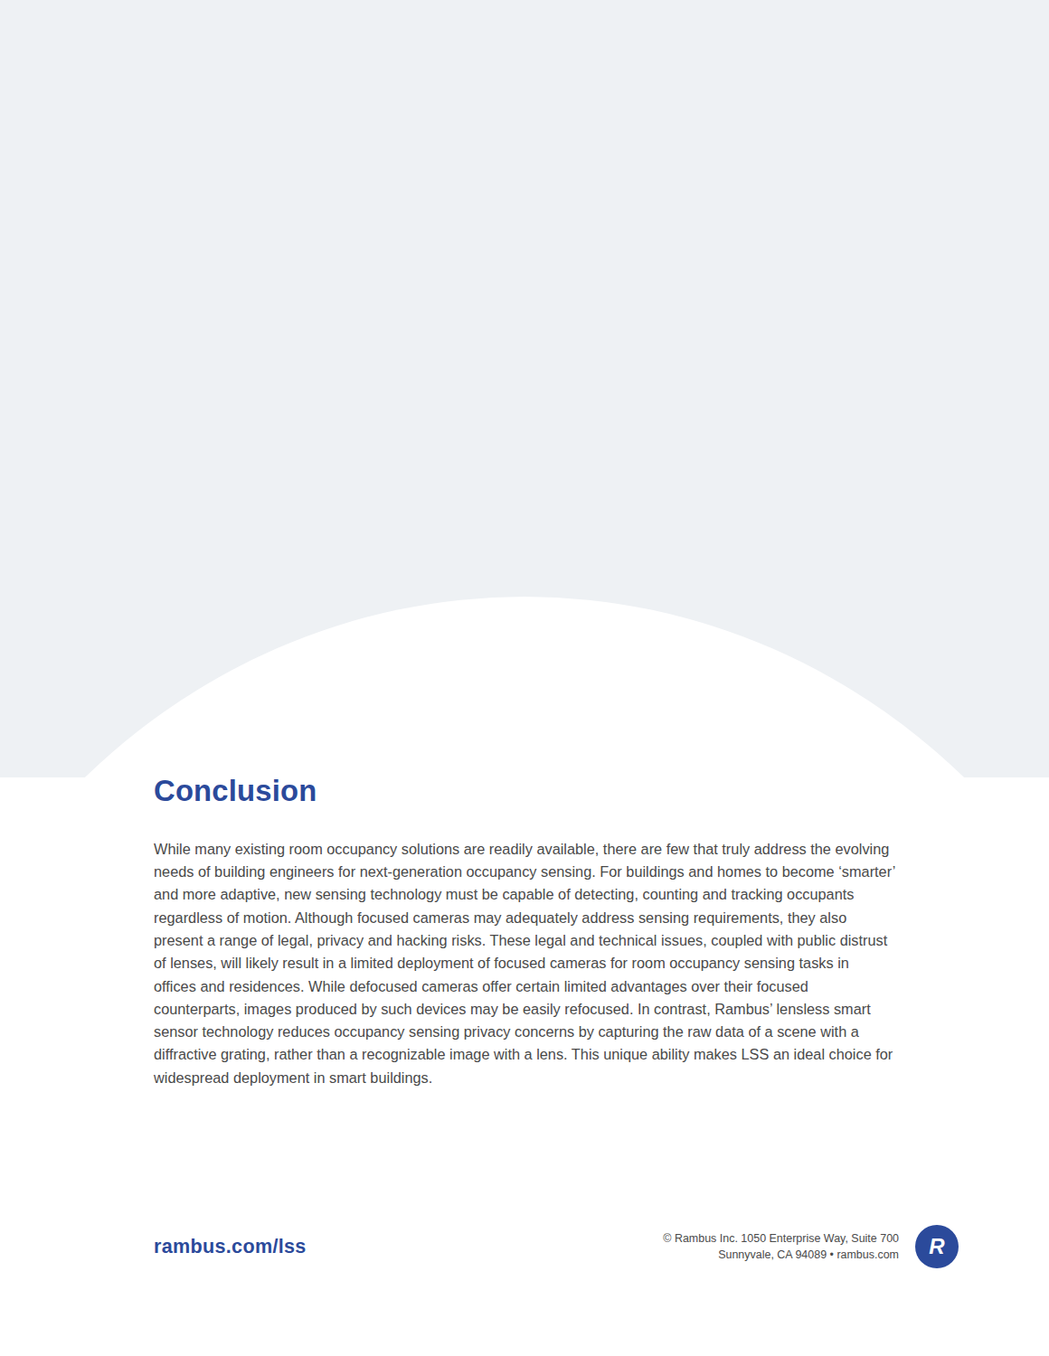Conclusion
While many existing room occupancy solutions are readily available, there are few that truly address the evolving needs of building engineers for next-generation occupancy sensing. For buildings and homes to become ‘smarter’ and more adaptive, new sensing technology must be capable of detecting, counting and tracking occupants regardless of motion. Although focused cameras may adequately address sensing requirements, they also present a range of legal, privacy and hacking risks. These legal and technical issues, coupled with public distrust of lenses, will likely result in a limited deployment of focused cameras for room occupancy sensing tasks in offices and residences. While defocused cameras offer certain limited advantages over their focused counterparts, images produced by such devices may be easily refocused. In contrast, Rambus’ lensless smart sensor technology reduces occupancy sensing privacy concerns by capturing the raw data of a scene with a diffractive grating, rather than a recognizable image with a lens. This unique ability makes LSS an ideal choice for widespread deployment in smart buildings.
rambus.com/lss
© Rambus Inc. 1050 Enterprise Way, Suite 700
Sunnyvale, CA 94089 • rambus.com
R